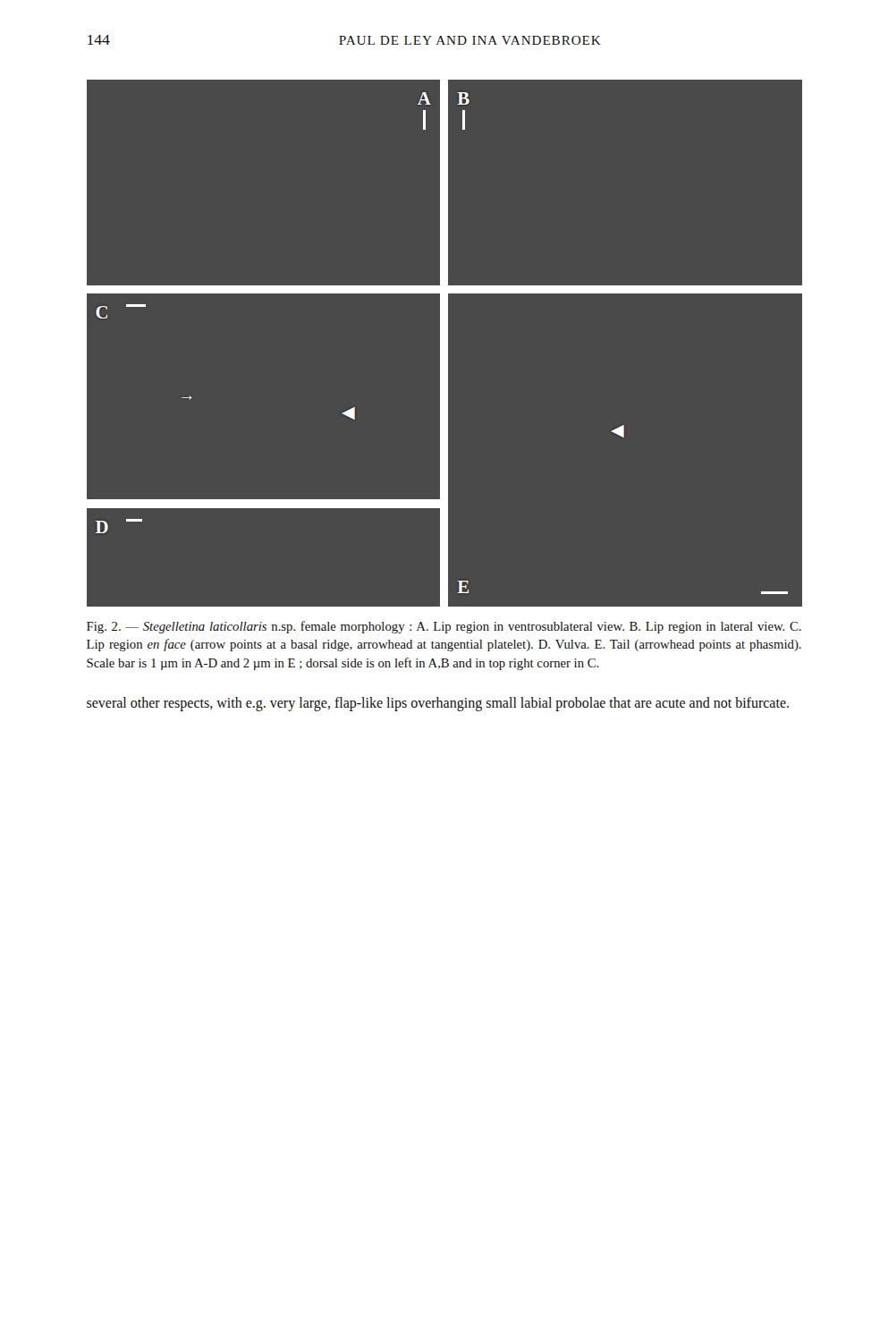144 Paul De Ley and Ina Vandebroek
A
B
C → ◀
E ◀
D
Fig. 2. — Stegelletina laticollaris n.sp. female morphology : A. Lip region in ventrosublateral view. B. Lip region in lateral view. C. Lip region en face (arrow points at a basal ridge, arrowhead at tangential platelet). D. Vulva. E. Tail (arrowhead points at phasmid). Scale bar is 1 µm in A-D and 2 µm in E ; dorsal side is on left in A,B and in top right corner in C.
several other respects, with e.g. very large, flap-like lips overhanging small labial probolae that are acute and not bifurcate.